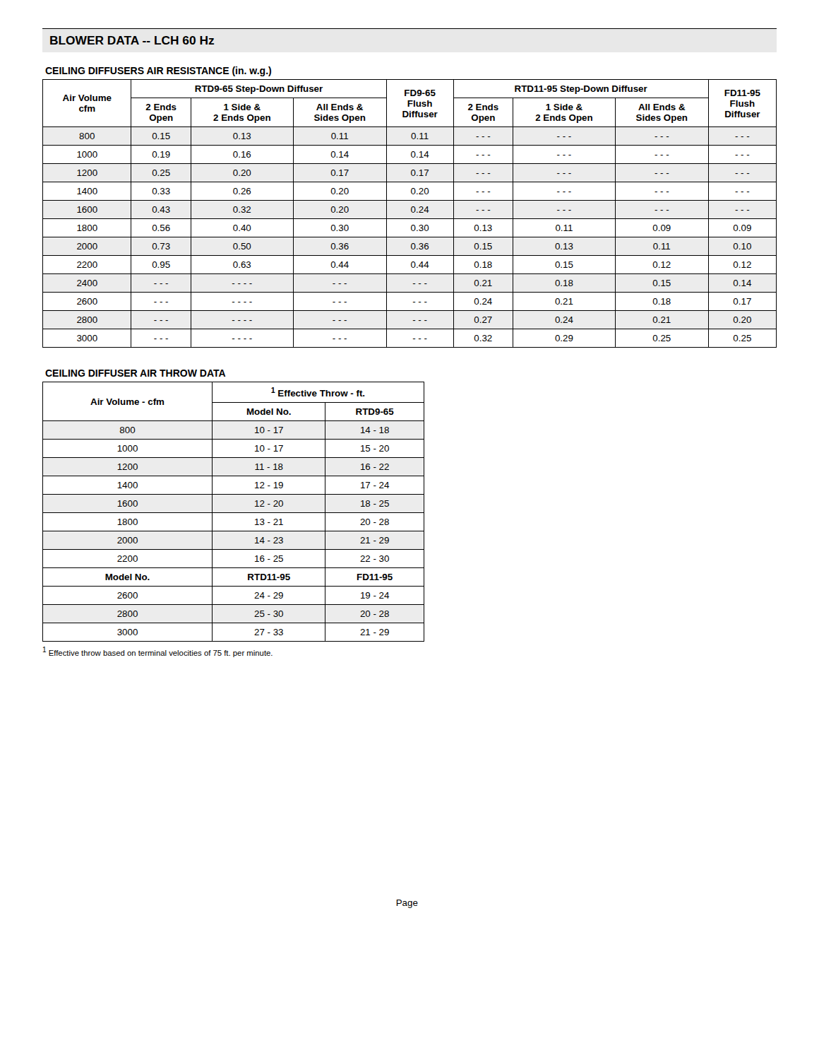BLOWER DATA -- LCH 60 Hz
CEILING DIFFUSERS AIR RESISTANCE (in. w.g.)
| Air Volume cfm | RTD9-65 Step-Down Diffuser | FD9-65 Flush Diffuser | RTD11-95 Step-Down Diffuser | FD11-95 Flush Diffuser |
| --- | --- | --- | --- | --- |
| 2 Ends Open | 1 Side & 2 Ends Open | All Ends & Sides Open | 2 Ends Open | 1 Side & 2 Ends Open | All Ends & Sides Open |
| 800 | 0.15 | 0.13 | 0.11 | 0.11 | - - - | - - - | - - - | - - - |
| 1000 | 0.19 | 0.16 | 0.14 | 0.14 | - - - | - - - | - - - | - - - |
| 1200 | 0.25 | 0.20 | 0.17 | 0.17 | - - - | - - - | - - - | - - - |
| 1400 | 0.33 | 0.26 | 0.20 | 0.20 | - - - | - - - | - - - | - - - |
| 1600 | 0.43 | 0.32 | 0.20 | 0.24 | - - - | - - - | - - - | - - - |
| 1800 | 0.56 | 0.40 | 0.30 | 0.30 | 0.13 | 0.11 | 0.09 | 0.09 |
| 2000 | 0.73 | 0.50 | 0.36 | 0.36 | 0.15 | 0.13 | 0.11 | 0.10 |
| 2200 | 0.95 | 0.63 | 0.44 | 0.44 | 0.18 | 0.15 | 0.12 | 0.12 |
| 2400 | - - - | - - - - | - - - | - - - | 0.21 | 0.18 | 0.15 | 0.14 |
| 2600 | - - - | - - - - | - - - | - - - | 0.24 | 0.21 | 0.18 | 0.17 |
| 2800 | - - - | - - - - | - - - | - - - | 0.27 | 0.24 | 0.21 | 0.20 |
| 3000 | - - - | - - - - | - - - | - - - | 0.32 | 0.29 | 0.25 | 0.25 |
CEILING DIFFUSER AIR THROW DATA
| Air Volume - cfm | 1 Effective Throw - ft. |
| --- | --- |
| Model No. | RTD9-65 |
| 800 | 10 - 17 | 14 - 18 |
| 1000 | 10 - 17 | 15 - 20 |
| 1200 | 11 - 18 | 16 - 22 |
| 1400 | 12 - 19 | 17 - 24 |
| 1600 | 12 - 20 | 18 - 25 |
| 1800 | 13 - 21 | 20 - 28 |
| 2000 | 14 - 23 | 21 - 29 |
| 2200 | 16 - 25 | 22 - 30 |
| Model No. | RTD11-95 | FD11-95 |
| 2600 | 24 - 29 | 19 - 24 |
| 2800 | 25 - 30 | 20 - 28 |
| 3000 | 27 - 33 | 21 - 29 |
1 Effective throw based on terminal velocities of 75 ft. per minute.
Page